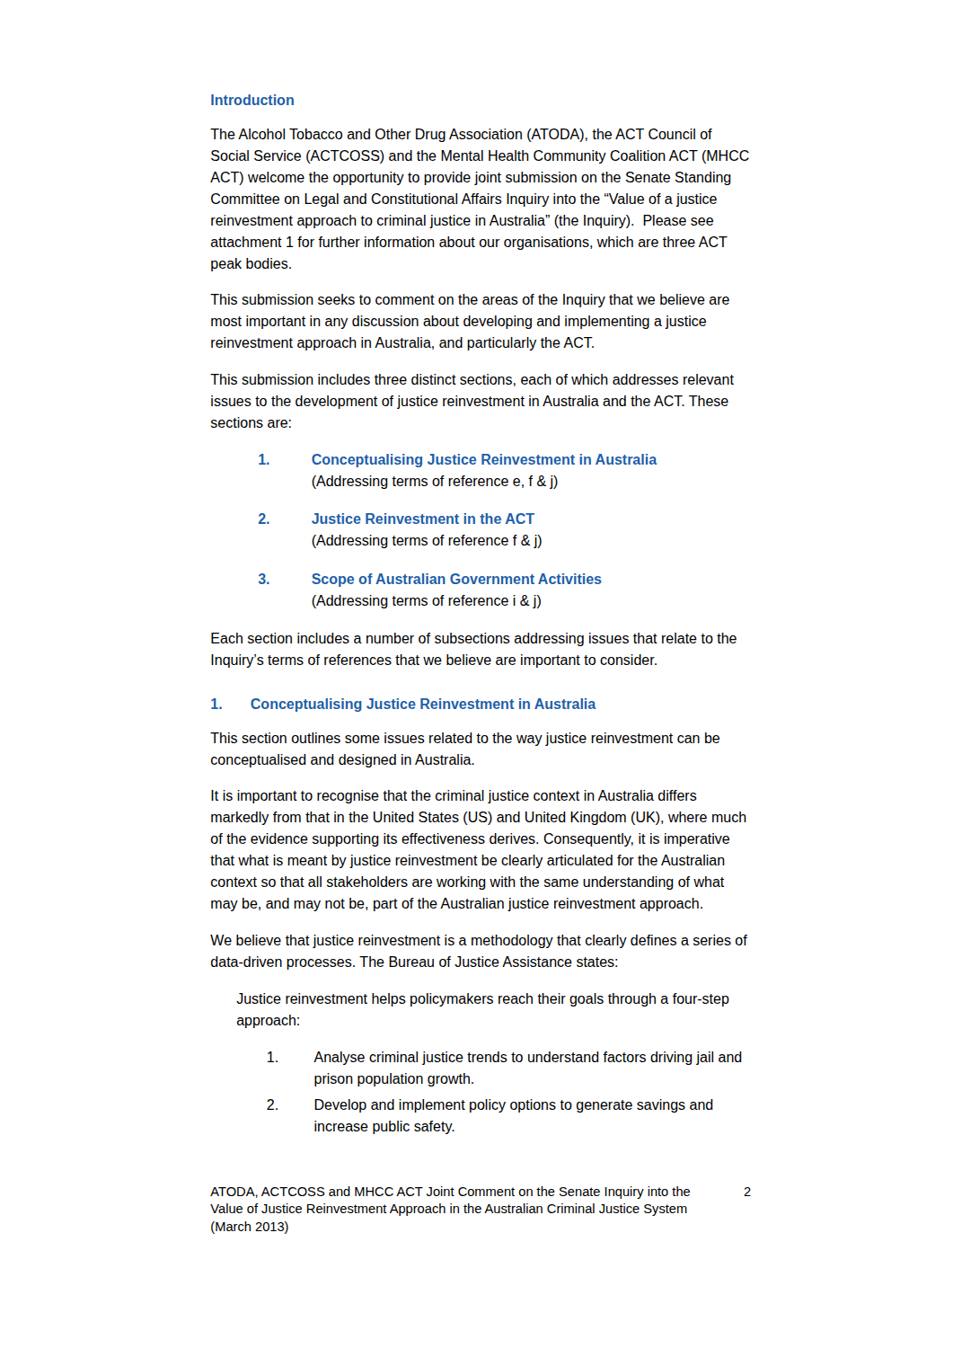Introduction
The Alcohol Tobacco and Other Drug Association (ATODA), the ACT Council of Social Service (ACTCOSS) and the Mental Health Community Coalition ACT (MHCC ACT) welcome the opportunity to provide joint submission on the Senate Standing Committee on Legal and Constitutional Affairs Inquiry into the “Value of a justice reinvestment approach to criminal justice in Australia” (the Inquiry). Please see attachment 1 for further information about our organisations, which are three ACT peak bodies.
This submission seeks to comment on the areas of the Inquiry that we believe are most important in any discussion about developing and implementing a justice reinvestment approach in Australia, and particularly the ACT.
This submission includes three distinct sections, each of which addresses relevant issues to the development of justice reinvestment in Australia and the ACT. These sections are:
1. Conceptualising Justice Reinvestment in Australia (Addressing terms of reference e, f & j)
2. Justice Reinvestment in the ACT (Addressing terms of reference f & j)
3. Scope of Australian Government Activities (Addressing terms of reference i & j)
Each section includes a number of subsections addressing issues that relate to the Inquiry’s terms of references that we believe are important to consider.
1. Conceptualising Justice Reinvestment in Australia
This section outlines some issues related to the way justice reinvestment can be conceptualised and designed in Australia.
It is important to recognise that the criminal justice context in Australia differs markedly from that in the United States (US) and United Kingdom (UK), where much of the evidence supporting its effectiveness derives. Consequently, it is imperative that what is meant by justice reinvestment be clearly articulated for the Australian context so that all stakeholders are working with the same understanding of what may be, and may not be, part of the Australian justice reinvestment approach.
We believe that justice reinvestment is a methodology that clearly defines a series of data-driven processes. The Bureau of Justice Assistance states:
Justice reinvestment helps policymakers reach their goals through a four-step approach:
1. Analyse criminal justice trends to understand factors driving jail and prison population growth.
2. Develop and implement policy options to generate savings and increase public safety.
ATODA, ACTCOSS and MHCC ACT Joint Comment on the Senate Inquiry into the Value of Justice Reinvestment Approach in the Australian Criminal Justice System (March 2013) 2